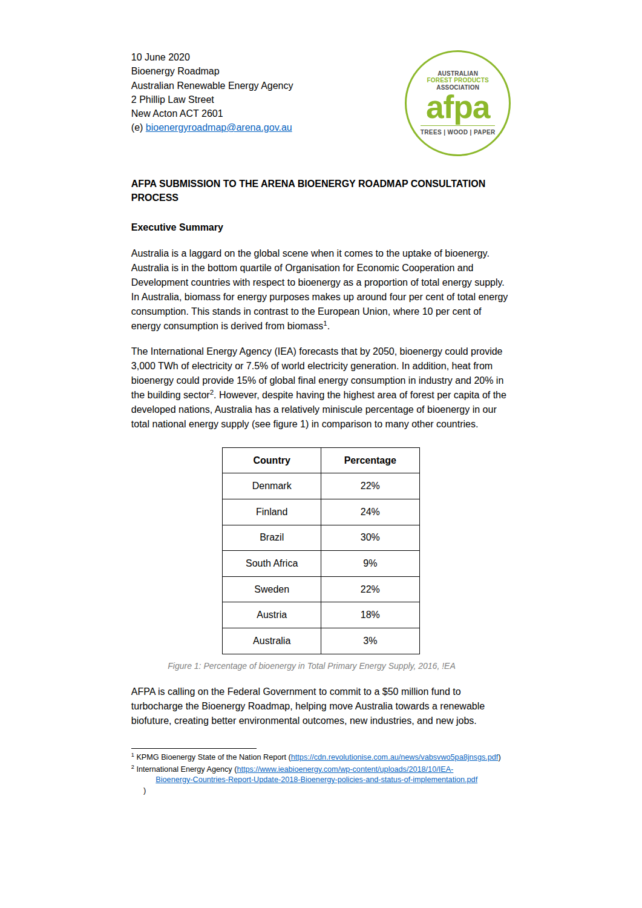10 June 2020
Bioenergy Roadmap
Australian Renewable Energy Agency
2 Phillip Law Street
New Acton ACT 2601
(e) bioenergyroadmap@arena.gov.au
Australian
Forest Products
Association
afpa
Trees | Wood | Paper
AFPA SUBMISSION TO THE ARENA BIOENERGY ROADMAP CONSULTATION PROCESS
Executive Summary
Australia is a laggard on the global scene when it comes to the uptake of bioenergy. Australia is in the bottom quartile of Organisation for Economic Cooperation and Development countries with respect to bioenergy as a proportion of total energy supply. In Australia, biomass for energy purposes makes up around four per cent of total energy consumption. This stands in contrast to the European Union, where 10 per cent of energy consumption is derived from biomass1.
The International Energy Agency (IEA) forecasts that by 2050, bioenergy could provide 3,000 TWh of electricity or 7.5% of world electricity generation. In addition, heat from bioenergy could provide 15% of global final energy consumption in industry and 20% in the building sector2. However, despite having the highest area of forest per capita of the developed nations, Australia has a relatively miniscule percentage of bioenergy in our total national energy supply (see figure 1) in comparison to many other countries.
| Country | Percentage |
| --- | --- |
| Denmark | 22% |
| Finland | 24% |
| Brazil | 30% |
| South Africa | 9% |
| Sweden | 22% |
| Austria | 18% |
| Australia | 3% |
Figure 1: Percentage of bioenergy in Total Primary Energy Supply, 2016, !EA
AFPA is calling on the Federal Government to commit to a $50 million fund to turbocharge the Bioenergy Roadmap, helping move Australia towards a renewable biofuture, creating better environmental outcomes, new industries, and new jobs.
1 KPMG Bioenergy State of the Nation Report (https://cdn.revolutionise.com.au/news/vabsvwo5pa8jnsgs.pdf)
2 International Energy Agency (https://www.ieabioenergy.com/wp-content/uploads/2018/10/IEA-Bioenergy-Countries-Report-Update-2018-Bioenergy-policies-and-status-of-implementation.pdf)